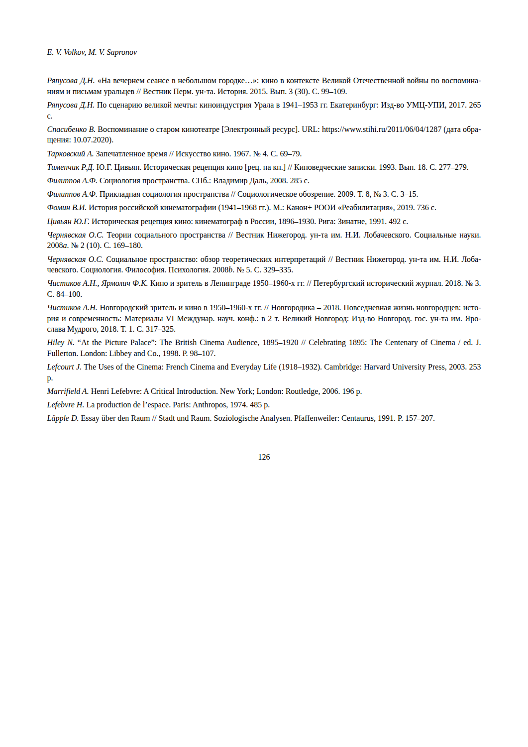E. V. Volkov, M. V. Sapronov
Ряпусова Д.Н. «На вечернем сеансе в небольшом городке…»: кино в контексте Великой Отечественной войны по воспоминаниям и письмам уральцев // Вестник Перм. ун-та. История. 2015. Вып. 3 (30). С. 99–109.
Ряпусова Д.Н. По сценарию великой мечты: киноиндустрия Урала в 1941–1953 гг. Екатеринбург: Изд-во УМЦ-УПИ, 2017. 265 с.
Спасибенко В. Воспоминание о старом кинотеатре [Электронный ресурс]. URL: https://www.stihi.ru/2011/06/04/1287 (дата обращения: 10.07.2020).
Тарковский А. Запечатленное время // Искусство кино. 1967. № 4. С. 69–79.
Тименчик Р.Д. Ю.Г. Цивьян. Историческая рецепция кино [рец. на кн.] // Киноведческие записки. 1993. Вып. 18. С. 277–279.
Филиппов А.Ф. Социология пространства. СПб.: Владимир Даль, 2008. 285 с.
Филиппов А.Ф. Прикладная социология пространства // Социологическое обозрение. 2009. Т. 8, № 3. С. 3–15.
Фомин В.И. История российской кинематографии (1941–1968 гг.). М.: Канон+ РООИ «Реабилитация», 2019. 736 с.
Цивьян Ю.Г. Историческая рецепция кино: кинематограф в России, 1896–1930. Рига: Зинатне, 1991. 492 с.
Чернявская О.С. Теории социального пространства // Вестник Нижегород. ун-та им. Н.И. Лобачевского. Социальные науки. 2008a. № 2 (10). С. 169–180.
Чернявская О.С. Социальное пространство: обзор теоретических интерпретаций // Вестник Нижегород. ун-та им. Н.И. Лобачевского. Социология. Философия. Психология. 2008b. № 5. С. 329–335.
Чистиков А.Н., Ярмолич Ф.К. Кино и зритель в Ленинграде 1950–1960-х гг. // Петербургский исторический журнал. 2018. № 3. С. 84–100.
Чистиков А.Н. Новгородский зритель и кино в 1950–1960-х гг. // Новгородика – 2018. Повседневная жизнь новгородцев: история и современность: Материалы VI Междунар. науч. конф.: в 2 т. Великий Новгород: Изд-во Новгород. гос. ун-та им. Ярослава Мудрого, 2018. Т. 1. С. 317–325.
Hiley N. “At the Picture Palace”: The British Cinema Audience, 1895–1920 // Celebrating 1895: The Centenary of Cinema / ed. J. Fullerton. London: Libbey and Co., 1998. P. 98–107.
Lefcourt J. The Uses of the Cinema: French Cinema and Everyday Life (1918–1932). Cambridge: Harvard University Press, 2003. 253 p.
Marrifield A. Henri Lefebvre: A Critical Introduction. New York; London: Routledge, 2006. 196 p.
Lefebvre H. La production de l’espace. Paris: Anthropos, 1974. 485 p.
Läpple D. Essay über den Raum // Stadt und Raum. Soziologische Analysen. Pfaffenweiler: Centaurus, 1991. P. 157–207.
126